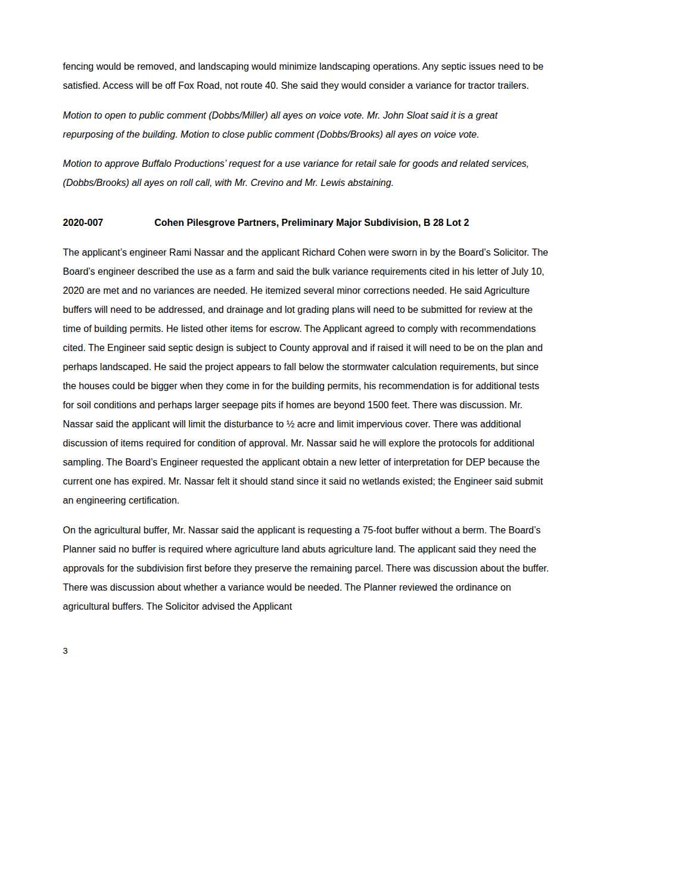fencing would be removed, and landscaping would minimize landscaping operations. Any septic issues need to be satisfied. Access will be off Fox Road, not route 40. She said they would consider a variance for tractor trailers.
Motion to open to public comment (Dobbs/Miller) all ayes on voice vote. Mr. John Sloat said it is a great repurposing of the building. Motion to close public comment (Dobbs/Brooks) all ayes on voice vote.
Motion to approve Buffalo Productions’ request for a use variance for retail sale for goods and related services, (Dobbs/Brooks) all ayes on roll call, with Mr. Crevino and Mr. Lewis abstaining.
2020-007 Cohen Pilesgrove Partners, Preliminary Major Subdivision, B 28 Lot 2
The applicant’s engineer Rami Nassar and the applicant Richard Cohen were sworn in by the Board’s Solicitor. The Board’s engineer described the use as a farm and said the bulk variance requirements cited in his letter of July 10, 2020 are met and no variances are needed. He itemized several minor corrections needed. He said Agriculture buffers will need to be addressed, and drainage and lot grading plans will need to be submitted for review at the time of building permits. He listed other items for escrow. The Applicant agreed to comply with recommendations cited. The Engineer said septic design is subject to County approval and if raised it will need to be on the plan and perhaps landscaped. He said the project appears to fall below the stormwater calculation requirements, but since the houses could be bigger when they come in for the building permits, his recommendation is for additional tests for soil conditions and perhaps larger seepage pits if homes are beyond 1500 feet. There was discussion. Mr. Nassar said the applicant will limit the disturbance to ½ acre and limit impervious cover. There was additional discussion of items required for condition of approval. Mr. Nassar said he will explore the protocols for additional sampling. The Board’s Engineer requested the applicant obtain a new letter of interpretation for DEP because the current one has expired. Mr. Nassar felt it should stand since it said no wetlands existed; the Engineer said submit an engineering certification.
On the agricultural buffer, Mr. Nassar said the applicant is requesting a 75-foot buffer without a berm. The Board’s Planner said no buffer is required where agriculture land abuts agriculture land. The applicant said they need the approvals for the subdivision first before they preserve the remaining parcel. There was discussion about the buffer. There was discussion about whether a variance would be needed. The Planner reviewed the ordinance on agricultural buffers. The Solicitor advised the Applicant
3